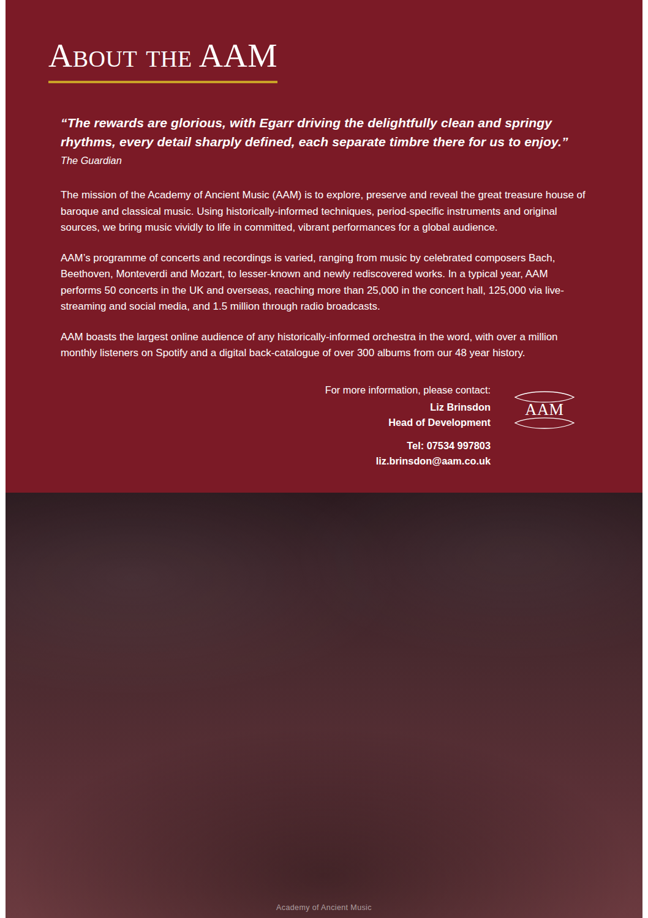About the AAM
“The rewards are glorious, with Egarr driving the delightfully clean and springy rhythms, every detail sharply defined, each separate timbre there for us to enjoy.”
The Guardian
The mission of the Academy of Ancient Music (AAM) is to explore, preserve and reveal the great treasure house of baroque and classical music. Using historically-informed techniques, period-specific instruments and original sources, we bring music vividly to life in committed, vibrant performances for a global audience.
AAM’s programme of concerts and recordings is varied, ranging from music by celebrated composers Bach, Beethoven, Monteverdi and Mozart, to lesser-known and newly rediscovered works. In a typical year, AAM performs 50 concerts in the UK and overseas, reaching more than 25,000 in the concert hall, 125,000 via live-streaming and social media, and 1.5 million through radio broadcasts.
AAM boasts the largest online audience of any historically-informed orchestra in the word, with over a million monthly listeners on Spotify and a digital back-catalogue of over 300 albums from our 48 year history.
For more information, please contact:
Liz Brinsdon
Head of Development
Tel: 07534 997803
liz.brinsdon@aam.co.uk
AAM AAM
Academy of Ancient Music